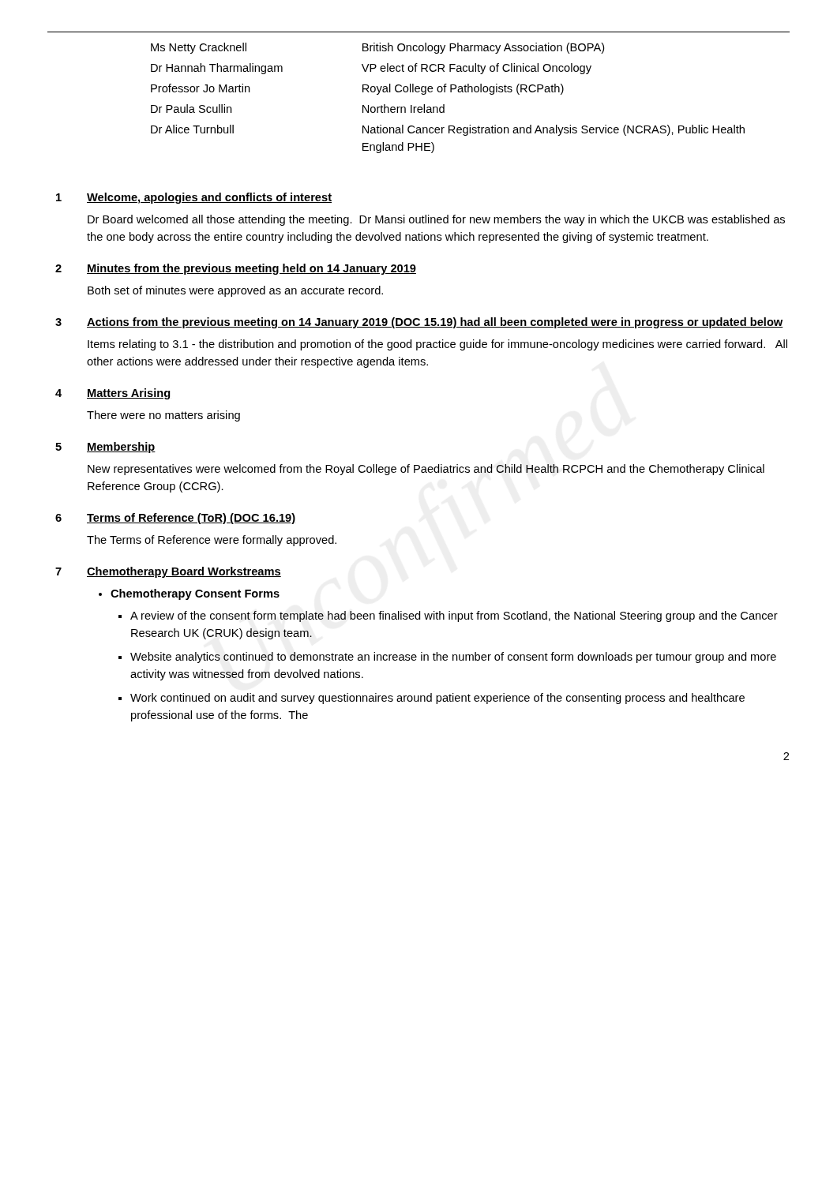Unconfirmed
| Ms Netty Cracknell | British Oncology Pharmacy Association (BOPA) |
| Dr Hannah Tharmalingam | VP elect of RCR Faculty of Clinical Oncology |
| Professor Jo Martin | Royal College of Pathologists (RCPath) |
| Dr Paula Scullin | Northern Ireland |
| Dr Alice Turnbull | National Cancer Registration and Analysis Service (NCRAS), Public Health England PHE) |
1
Welcome, apologies and conflicts of interest
Dr Board welcomed all those attending the meeting. Dr Mansi outlined for new members the way in which the UKCB was established as the one body across the entire country including the devolved nations which represented the giving of systemic treatment.
2
Minutes from the previous meeting held on 14 January 2019
Both set of minutes were approved as an accurate record.
3
Actions from the previous meeting on 14 January 2019 (DOC 15.19) had all been completed were in progress or updated below
Items relating to 3.1 - the distribution and promotion of the good practice guide for immune-oncology medicines were carried forward. All other actions were addressed under their respective agenda items.
4
Matters Arising
There were no matters arising
5
Membership
New representatives were welcomed from the Royal College of Paediatrics and Child Health RCPCH and the Chemotherapy Clinical Reference Group (CCRG).
6
Terms of Reference (ToR) (DOC 16.19)
The Terms of Reference were formally approved.
7
Chemotherapy Board Workstreams
Chemotherapy Consent Forms
A review of the consent form template had been finalised with input from Scotland, the National Steering group and the Cancer Research UK (CRUK) design team.
Website analytics continued to demonstrate an increase in the number of consent form downloads per tumour group and more activity was witnessed from devolved nations.
Work continued on audit and survey questionnaires around patient experience of the consenting process and healthcare professional use of the forms. The
2